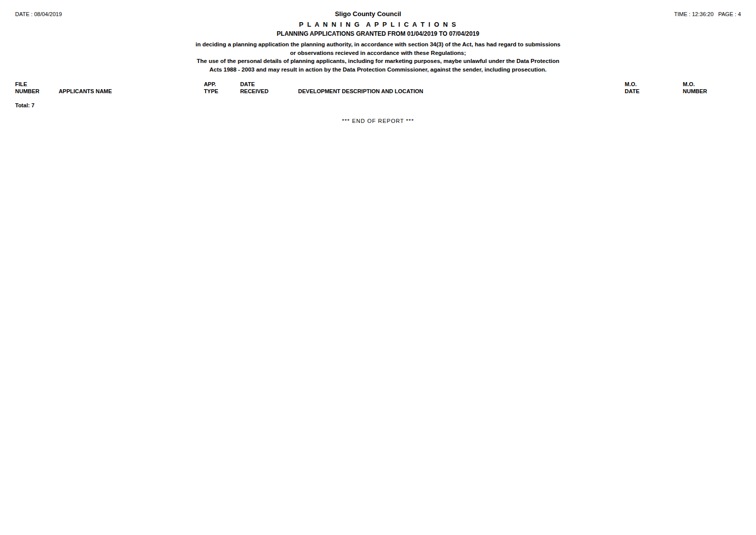DATE : 08/04/2019
Sligo County Council
TIME : 12:36:20 PAGE : 4
P L A N N I N G A P P L I C A T I O N S
PLANNING APPLICATIONS GRANTED FROM 01/04/2019 TO 07/04/2019
in deciding a planning application the planning authority, in accordance with section 34(3) of the Act, has had regard to submissions
or observations recieved in accordance with these Regulations;
The use of the personal details of planning applicants, including for marketing purposes, maybe unlawful under the Data Protection
Acts 1988 - 2003 and may result in action by the Data Protection Commissioner, against the sender, including prosecution.
| FILE | | APP. | DATE | | M.O. | M.O. |
| --- | --- | --- | --- | --- | --- | --- |
| NUMBER | APPLICANTS NAME | TYPE | RECEIVED | DEVELOPMENT DESCRIPTION AND LOCATION | DATE | NUMBER |
| Total: 7 | | | | | |
*** END OF REPORT ***